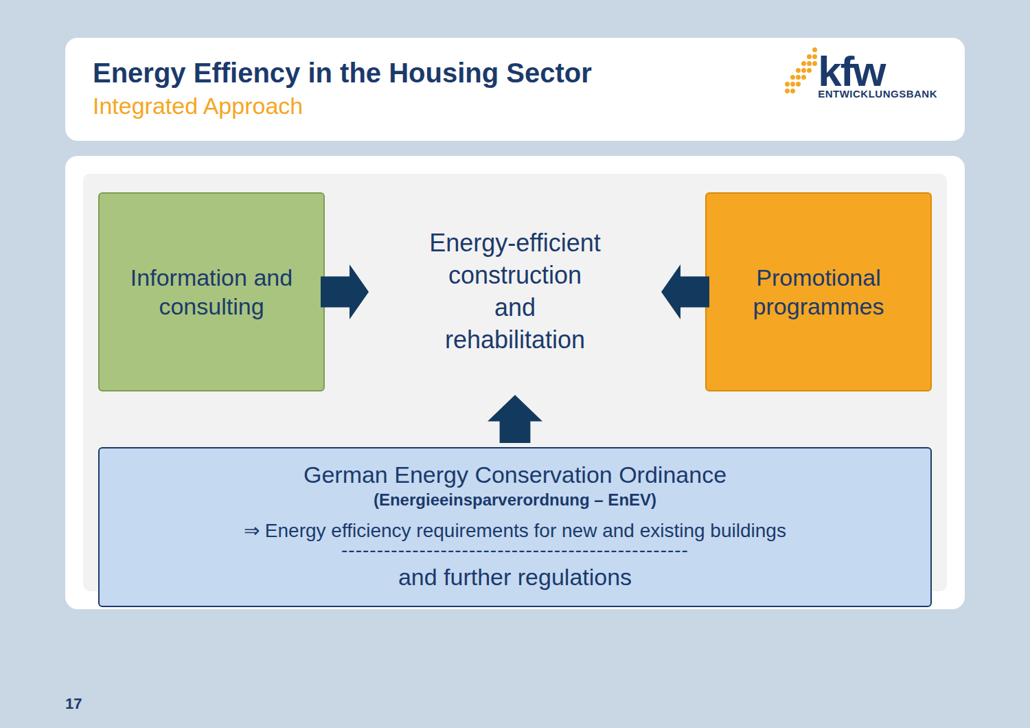Energy Effiency in the Housing Sector
Integrated Approach
kfw
ENTWICKLUNGSBANK
Information and
consulting
Energy-efficient
construction
and
rehabilitation
Promotional
programmes
German Energy Conservation Ordinance
(Energieeinsparverordnung – EnEV)
⇒ Energy efficiency requirements for new and existing buildings
-------------------------------------------------
and further regulations
17